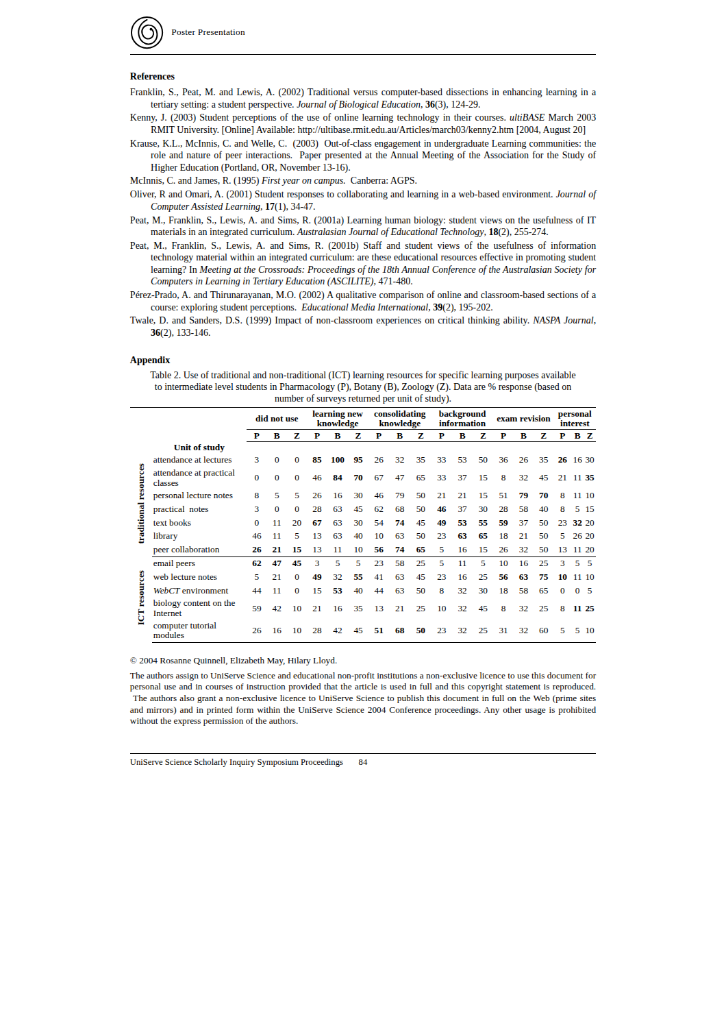Poster Presentation
References
Franklin, S., Peat, M. and Lewis, A. (2002) Traditional versus computer-based dissections in enhancing learning in a tertiary setting: a student perspective. Journal of Biological Education, 36(3), 124-29.
Kenny, J. (2003) Student perceptions of the use of online learning technology in their courses. ultiBASE March 2003 RMIT University. [Online] Available: http://ultibase.rmit.edu.au/Articles/march03/kenny2.htm [2004, August 20]
Krause, K.L., McInnis, C. and Welle, C. (2003) Out-of-class engagement in undergraduate Learning communities: the role and nature of peer interactions. Paper presented at the Annual Meeting of the Association for the Study of Higher Education (Portland, OR, November 13-16).
McInnis, C. and James, R. (1995) First year on campus. Canberra: AGPS.
Oliver, R and Omari, A. (2001) Student responses to collaborating and learning in a web-based environment. Journal of Computer Assisted Learning, 17(1), 34-47.
Peat, M., Franklin, S., Lewis, A. and Sims, R. (2001a) Learning human biology: student views on the usefulness of IT materials in an integrated curriculum. Australasian Journal of Educational Technology, 18(2), 255-274.
Peat, M., Franklin, S., Lewis, A. and Sims, R. (2001b) Staff and student views of the usefulness of information technology material within an integrated curriculum: are these educational resources effective in promoting student learning? In Meeting at the Crossroads: Proceedings of the 18th Annual Conference of the Australasian Society for Computers in Learning in Tertiary Education (ASCILITE), 471-480.
Pérez-Prado, A. and Thirunarayanan, M.O. (2002) A qualitative comparison of online and classroom-based sections of a course: exploring student perceptions. Educational Media International, 39(2), 195-202.
Twale, D. and Sanders, D.S. (1999) Impact of non-classroom experiences on critical thinking ability. NASPA Journal, 36(2), 133-146.
Appendix
Table 2. Use of traditional and non-traditional (ICT) learning resources for specific learning purposes available to intermediate level students in Pharmacology (P), Botany (B), Zoology (Z). Data are % response (based on number of surveys returned per unit of study).
| | | did not use | learning new knowledge | consolidating knowledge | background information | exam revision | personal interest |
| --- | --- | --- | --- | --- | --- | --- | --- |
| P | B | Z | P | B | Z | P | B | Z | P | B | Z | P | B | Z | P | B | Z |
| | Unit of study | |
| traditional resources | attendance at lectures | 3 | 0 | 0 | 85 | 100 | 95 | 26 | 32 | 35 | 33 | 53 | 50 | 36 | 26 | 35 | 26 | 16 | 30 |
| attendance at practical classes | 0 | 0 | 0 | 46 | 84 | 70 | 67 | 47 | 65 | 33 | 37 | 15 | 8 | 32 | 45 | 21 | 11 | 35 |
| personal lecture notes | 8 | 5 | 5 | 26 | 16 | 30 | 46 | 79 | 50 | 21 | 21 | 15 | 51 | 79 | 70 | 8 | 11 | 10 |
| practical notes | 3 | 0 | 0 | 28 | 63 | 45 | 62 | 68 | 50 | 46 | 37 | 30 | 28 | 58 | 40 | 8 | 5 | 15 |
| text books | 0 | 11 | 20 | 67 | 63 | 30 | 54 | 74 | 45 | 49 | 53 | 55 | 59 | 37 | 50 | 23 | 32 | 20 |
| library | 46 | 11 | 5 | 13 | 63 | 40 | 10 | 63 | 50 | 23 | 63 | 65 | 18 | 21 | 50 | 5 | 26 | 20 |
| peer collaboration | 26 | 21 | 15 | 13 | 11 | 10 | 56 | 74 | 65 | 5 | 16 | 15 | 26 | 32 | 50 | 13 | 11 | 20 |
| ICT resources | email peers | 62 | 47 | 45 | 3 | 5 | 5 | 23 | 58 | 25 | 5 | 11 | 5 | 10 | 16 | 25 | 3 | 5 | 5 |
| web lecture notes | 5 | 21 | 0 | 49 | 32 | 55 | 41 | 63 | 45 | 23 | 16 | 25 | 56 | 63 | 75 | 10 | 11 | 10 |
| WebCT environment | 44 | 11 | 0 | 15 | 53 | 40 | 44 | 63 | 50 | 8 | 32 | 30 | 18 | 58 | 65 | 0 | 0 | 5 |
| biology content on the Internet | 59 | 42 | 10 | 21 | 16 | 35 | 13 | 21 | 25 | 10 | 32 | 45 | 8 | 32 | 25 | 8 | 11 | 25 |
| computer tutorial modules | 26 | 16 | 10 | 28 | 42 | 45 | 51 | 68 | 50 | 23 | 32 | 25 | 31 | 32 | 60 | 5 | 5 | 10 |
© 2004 Rosanne Quinnell, Elizabeth May, Hilary Lloyd.
The authors assign to UniServe Science and educational non-profit institutions a non-exclusive licence to use this document for personal use and in courses of instruction provided that the article is used in full and this copyright statement is reproduced. The authors also grant a non-exclusive licence to UniServe Science to publish this document in full on the Web (prime sites and mirrors) and in printed form within the UniServe Science 2004 Conference proceedings. Any other usage is prohibited without the express permission of the authors.
UniServe Science Scholarly Inquiry Symposium Proceedings 84